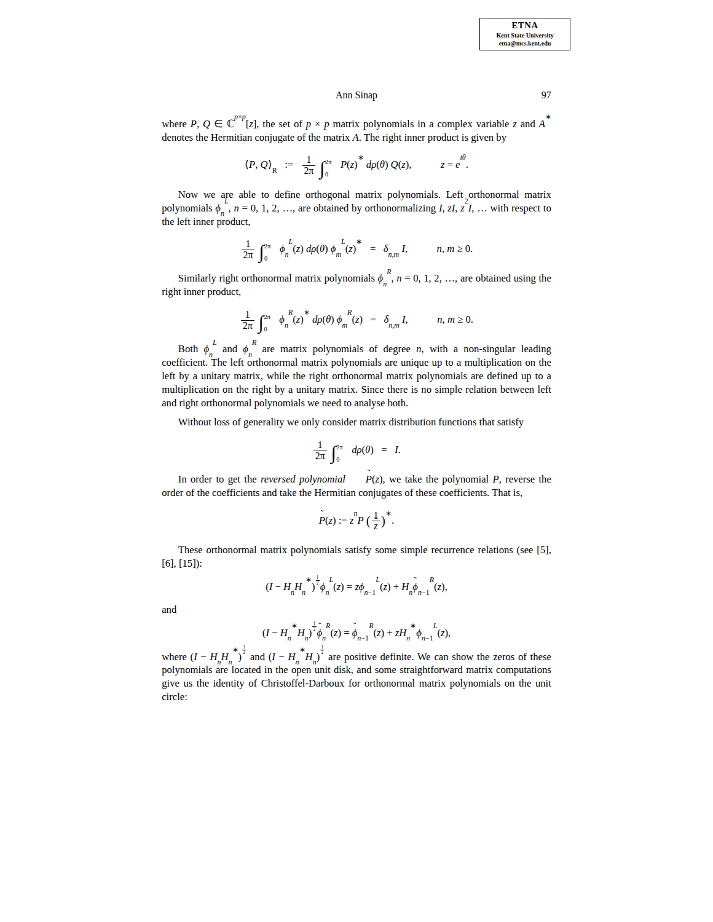ETNA Kent State University etna@mcs.kent.edu
Ann Sinap 97
where P, Q ∈ ℂp×p[z], the set of p × p matrix polynomials in a complex variable z and A∗ denotes the Hermitian conjugate of the matrix A. The right inner product is given by
⟨P, Q⟩R := 12π ∫2π 0 P(z)∗ dρ(θ) Q(z), z = eiθ.
Now we are able to define orthogonal matrix polynomials. Left orthonormal matrix polynomials ϕnL, n = 0, 1, 2, …, are obtained by orthonormalizing I, zI, z2I, … with respect to the left inner product,
12π ∫2π 0 ϕnL(z) dρ(θ) ϕmL(z)∗ = δn,m I, n, m ≥ 0.
Similarly right orthonormal matrix polynomials ϕnR, n = 0, 1, 2, …, are obtained using the right inner product,
12π ∫2π 0 ϕnR(z)∗ dρ(θ) ϕmR(z) = δn,m I, n, m ≥ 0.
Both ϕnL and ϕnR are matrix polynomials of degree n, with a non-singular leading coefficient. The left orthonormal matrix polynomials are unique up to a multiplication on the left by a unitary matrix, while the right orthonormal matrix polynomials are defined up to a multiplication on the right by a unitary matrix. Since there is no simple relation between left and right orthonormal polynomials we need to analyse both.
Without loss of generality we only consider matrix distribution functions that satisfy
12π ∫2π 0 dρ(θ) = I.
In order to get the reversed polynomial ˜P(z), we take the polynomial P, reverse the order of the coefficients and take the Hermitian conjugates of these coefficients. That is,
˜P(z) := znP (1̅z)∗.
These orthonormal matrix polynomials satisfy some simple recurrence relations (see [5], [6], [15]):
(I − HnHn∗)12ϕnL(z) = zϕn−1L(z) + Hn˜ϕn−1R(z),
and
(I − Hn∗Hn)12˜ϕnR(z) = ˜ϕn−1R(z) + zHn∗ϕn−1L(z),
where (I − HnHn∗)12 and (I − Hn∗Hn)12 are positive definite. We can show the zeros of these polynomials are located in the open unit disk, and some straightforward matrix computations give us the identity of Christoffel-Darboux for orthonormal matrix polynomials on the unit circle: